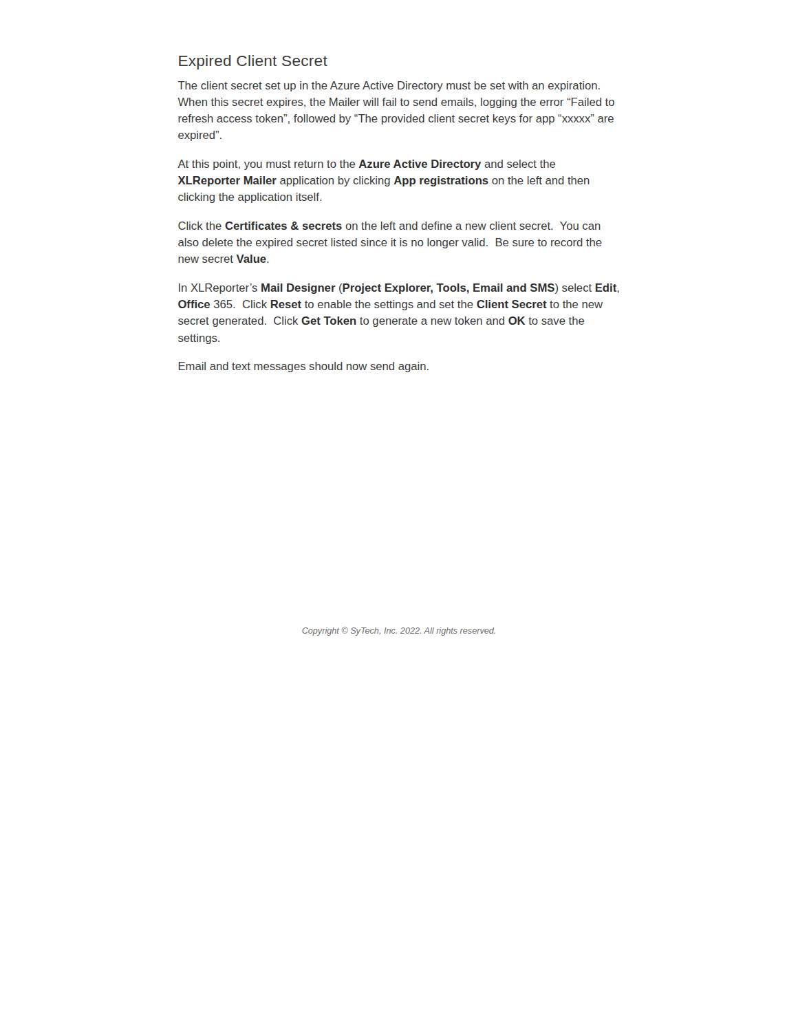Expired Client Secret
The client secret set up in the Azure Active Directory must be set with an expiration. When this secret expires, the Mailer will fail to send emails, logging the error “Failed to refresh access token”, followed by “The provided client secret keys for app “xxxxx” are expired”.
At this point, you must return to the Azure Active Directory and select the XLReporter Mailer application by clicking App registrations on the left and then clicking the application itself.
Click the Certificates & secrets on the left and define a new client secret. You can also delete the expired secret listed since it is no longer valid. Be sure to record the new secret Value.
In XLReporter’s Mail Designer (Project Explorer, Tools, Email and SMS) select Edit, Office 365. Click Reset to enable the settings and set the Client Secret to the new secret generated. Click Get Token to generate a new token and OK to save the settings.
Email and text messages should now send again.
Copyright © SyTech, Inc. 2022. All rights reserved.